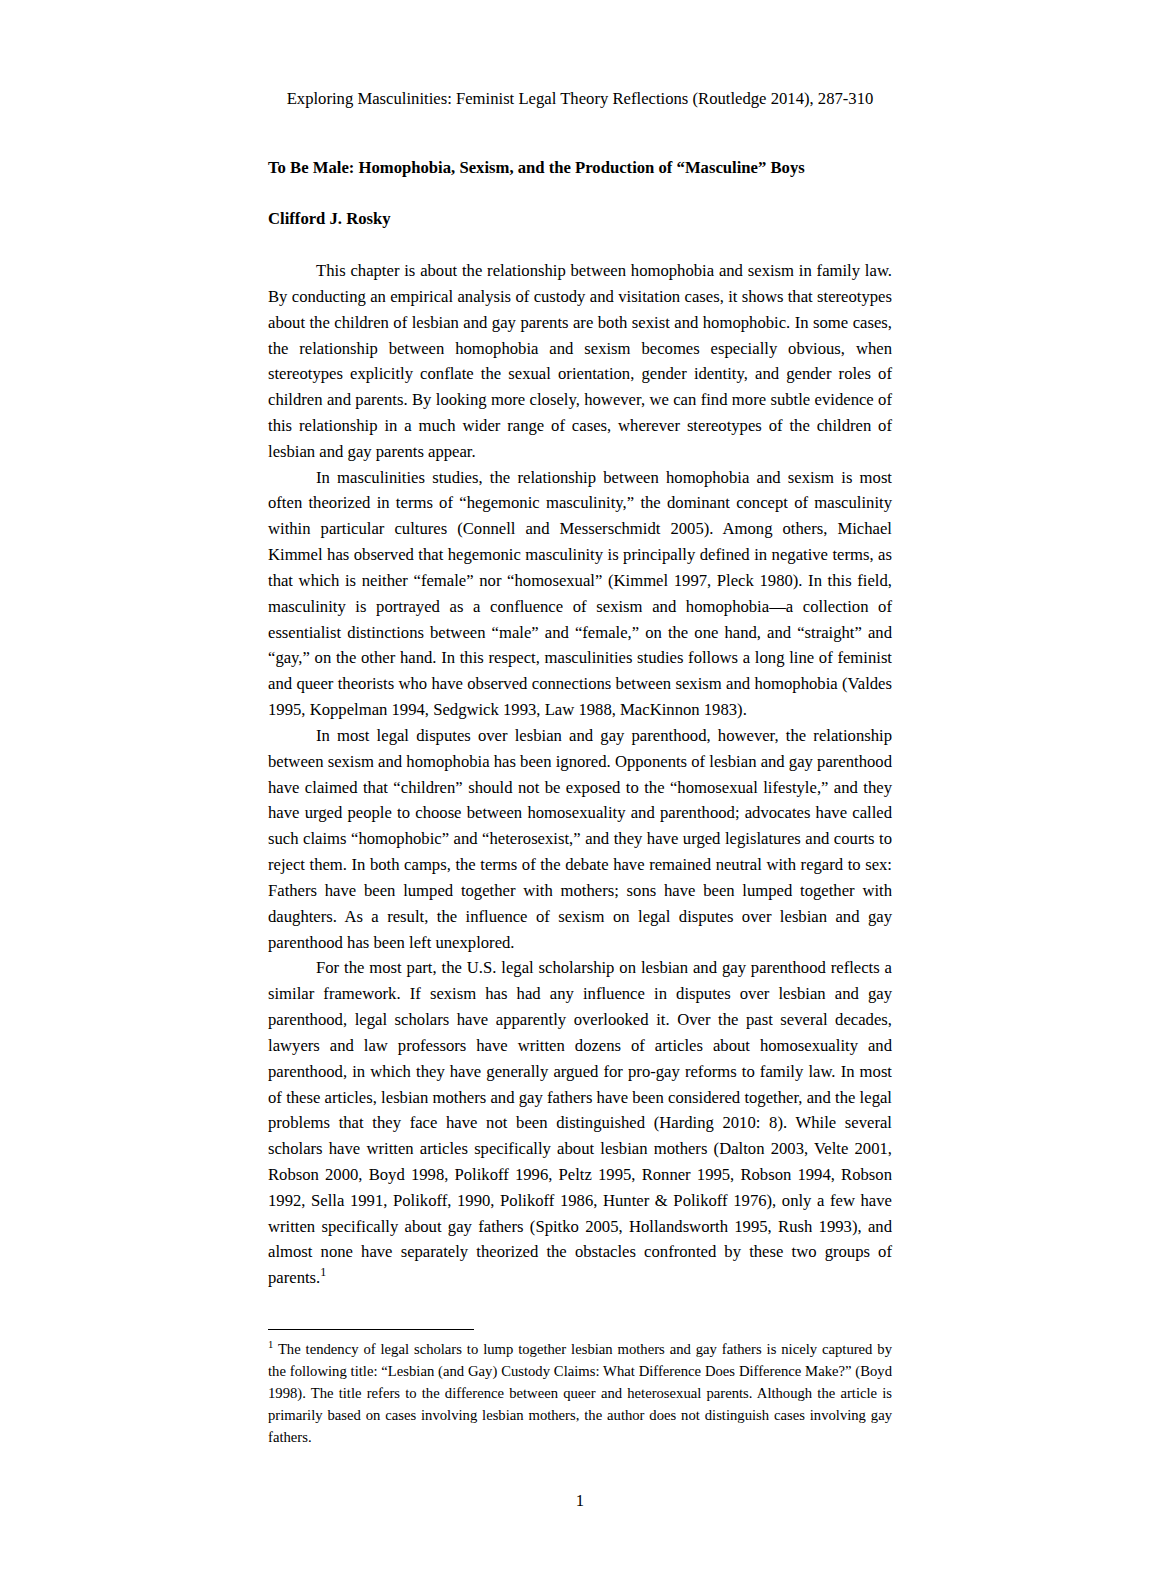Exploring Masculinities: Feminist Legal Theory Reflections (Routledge 2014), 287-310
To Be Male: Homophobia, Sexism, and the Production of “Masculine” Boys
Clifford J. Rosky
This chapter is about the relationship between homophobia and sexism in family law. By conducting an empirical analysis of custody and visitation cases, it shows that stereotypes about the children of lesbian and gay parents are both sexist and homophobic. In some cases, the relationship between homophobia and sexism becomes especially obvious, when stereotypes explicitly conflate the sexual orientation, gender identity, and gender roles of children and parents. By looking more closely, however, we can find more subtle evidence of this relationship in a much wider range of cases, wherever stereotypes of the children of lesbian and gay parents appear.
In masculinities studies, the relationship between homophobia and sexism is most often theorized in terms of “hegemonic masculinity,” the dominant concept of masculinity within particular cultures (Connell and Messerschmidt 2005). Among others, Michael Kimmel has observed that hegemonic masculinity is principally defined in negative terms, as that which is neither “female” nor “homosexual” (Kimmel 1997, Pleck 1980). In this field, masculinity is portrayed as a confluence of sexism and homophobia—a collection of essentialist distinctions between “male” and “female,” on the one hand, and “straight” and “gay,” on the other hand. In this respect, masculinities studies follows a long line of feminist and queer theorists who have observed connections between sexism and homophobia (Valdes 1995, Koppelman 1994, Sedgwick 1993, Law 1988, MacKinnon 1983).
In most legal disputes over lesbian and gay parenthood, however, the relationship between sexism and homophobia has been ignored. Opponents of lesbian and gay parenthood have claimed that “children” should not be exposed to the “homosexual lifestyle,” and they have urged people to choose between homosexuality and parenthood; advocates have called such claims “homophobic” and “heterosexist,” and they have urged legislatures and courts to reject them. In both camps, the terms of the debate have remained neutral with regard to sex: Fathers have been lumped together with mothers; sons have been lumped together with daughters. As a result, the influence of sexism on legal disputes over lesbian and gay parenthood has been left unexplored.
For the most part, the U.S. legal scholarship on lesbian and gay parenthood reflects a similar framework. If sexism has had any influence in disputes over lesbian and gay parenthood, legal scholars have apparently overlooked it. Over the past several decades, lawyers and law professors have written dozens of articles about homosexuality and parenthood, in which they have generally argued for pro-gay reforms to family law. In most of these articles, lesbian mothers and gay fathers have been considered together, and the legal problems that they face have not been distinguished (Harding 2010: 8). While several scholars have written articles specifically about lesbian mothers (Dalton 2003, Velte 2001, Robson 2000, Boyd 1998, Polikoff 1996, Peltz 1995, Ronner 1995, Robson 1994, Robson 1992, Sella 1991, Polikoff, 1990, Polikoff 1986, Hunter & Polikoff 1976), only a few have written specifically about gay fathers (Spitko 2005, Hollandsworth 1995, Rush 1993), and almost none have separately theorized the obstacles confronted by these two groups of parents.1
1 The tendency of legal scholars to lump together lesbian mothers and gay fathers is nicely captured by the following title: “Lesbian (and Gay) Custody Claims: What Difference Does Difference Make?” (Boyd 1998). The title refers to the difference between queer and heterosexual parents. Although the article is primarily based on cases involving lesbian mothers, the author does not distinguish cases involving gay fathers.
1